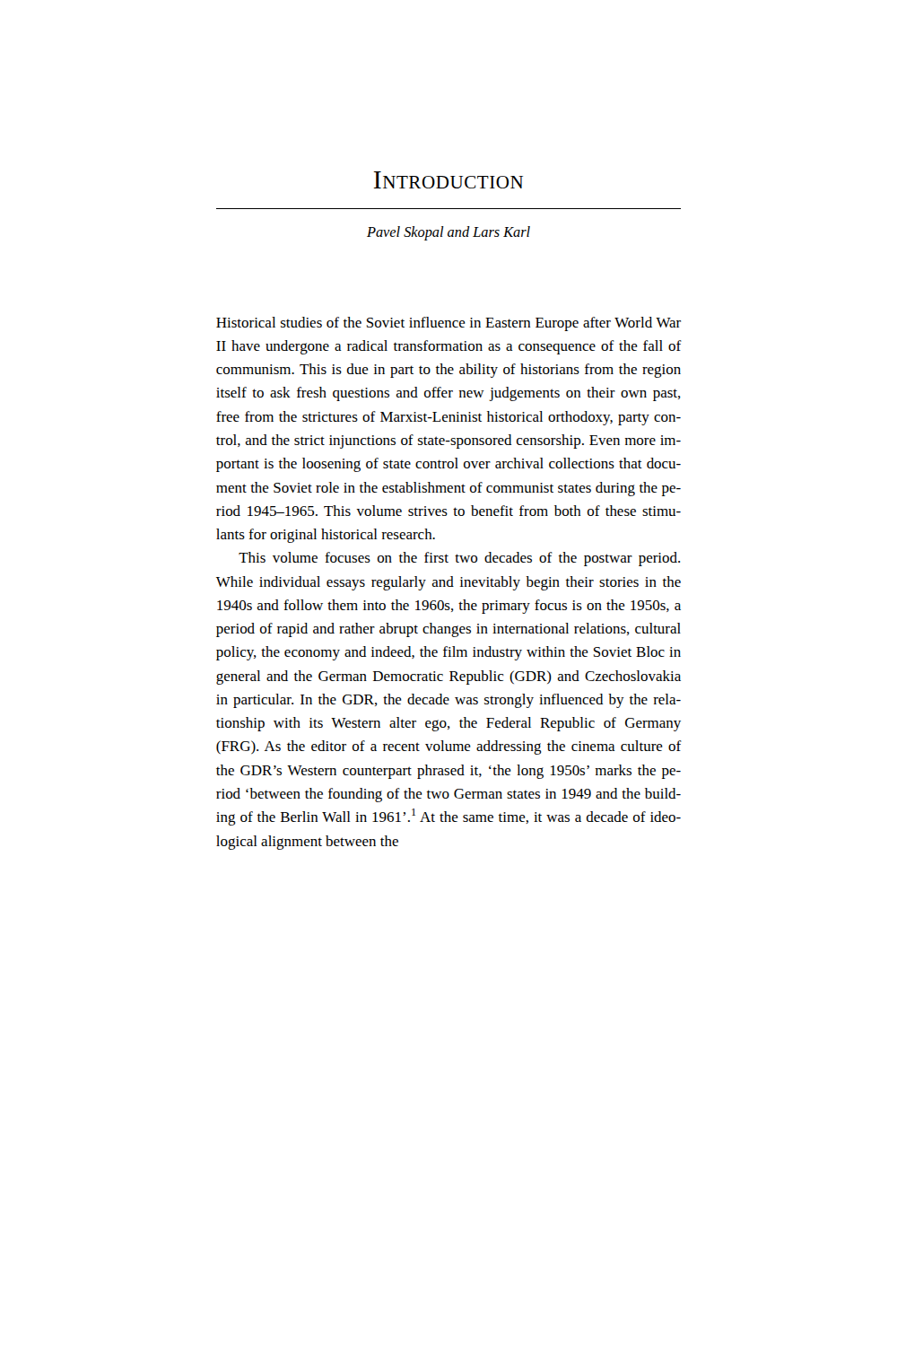Introduction
Pavel Skopal and Lars Karl
Historical studies of the Soviet influence in Eastern Europe after World War II have undergone a radical transformation as a consequence of the fall of communism. This is due in part to the ability of historians from the region itself to ask fresh questions and offer new judgements on their own past, free from the strictures of Marxist-Leninist historical orthodoxy, party control, and the strict injunctions of state-sponsored censorship. Even more important is the loosening of state control over archival collections that document the Soviet role in the establishment of communist states during the period 1945–1965. This volume strives to benefit from both of these stimulants for original historical research.
This volume focuses on the first two decades of the postwar period. While individual essays regularly and inevitably begin their stories in the 1940s and follow them into the 1960s, the primary focus is on the 1950s, a period of rapid and rather abrupt changes in international relations, cultural policy, the economy and indeed, the film industry within the Soviet Bloc in general and the German Democratic Republic (GDR) and Czechoslovakia in particular. In the GDR, the decade was strongly influenced by the relationship with its Western alter ego, the Federal Republic of Germany (FRG). As the editor of a recent volume addressing the cinema culture of the GDR’s Western counterpart phrased it, ‘the long 1950s’ marks the period ‘between the founding of the two German states in 1949 and the building of the Berlin Wall in 1961’.1 At the same time, it was a decade of ideological alignment between the